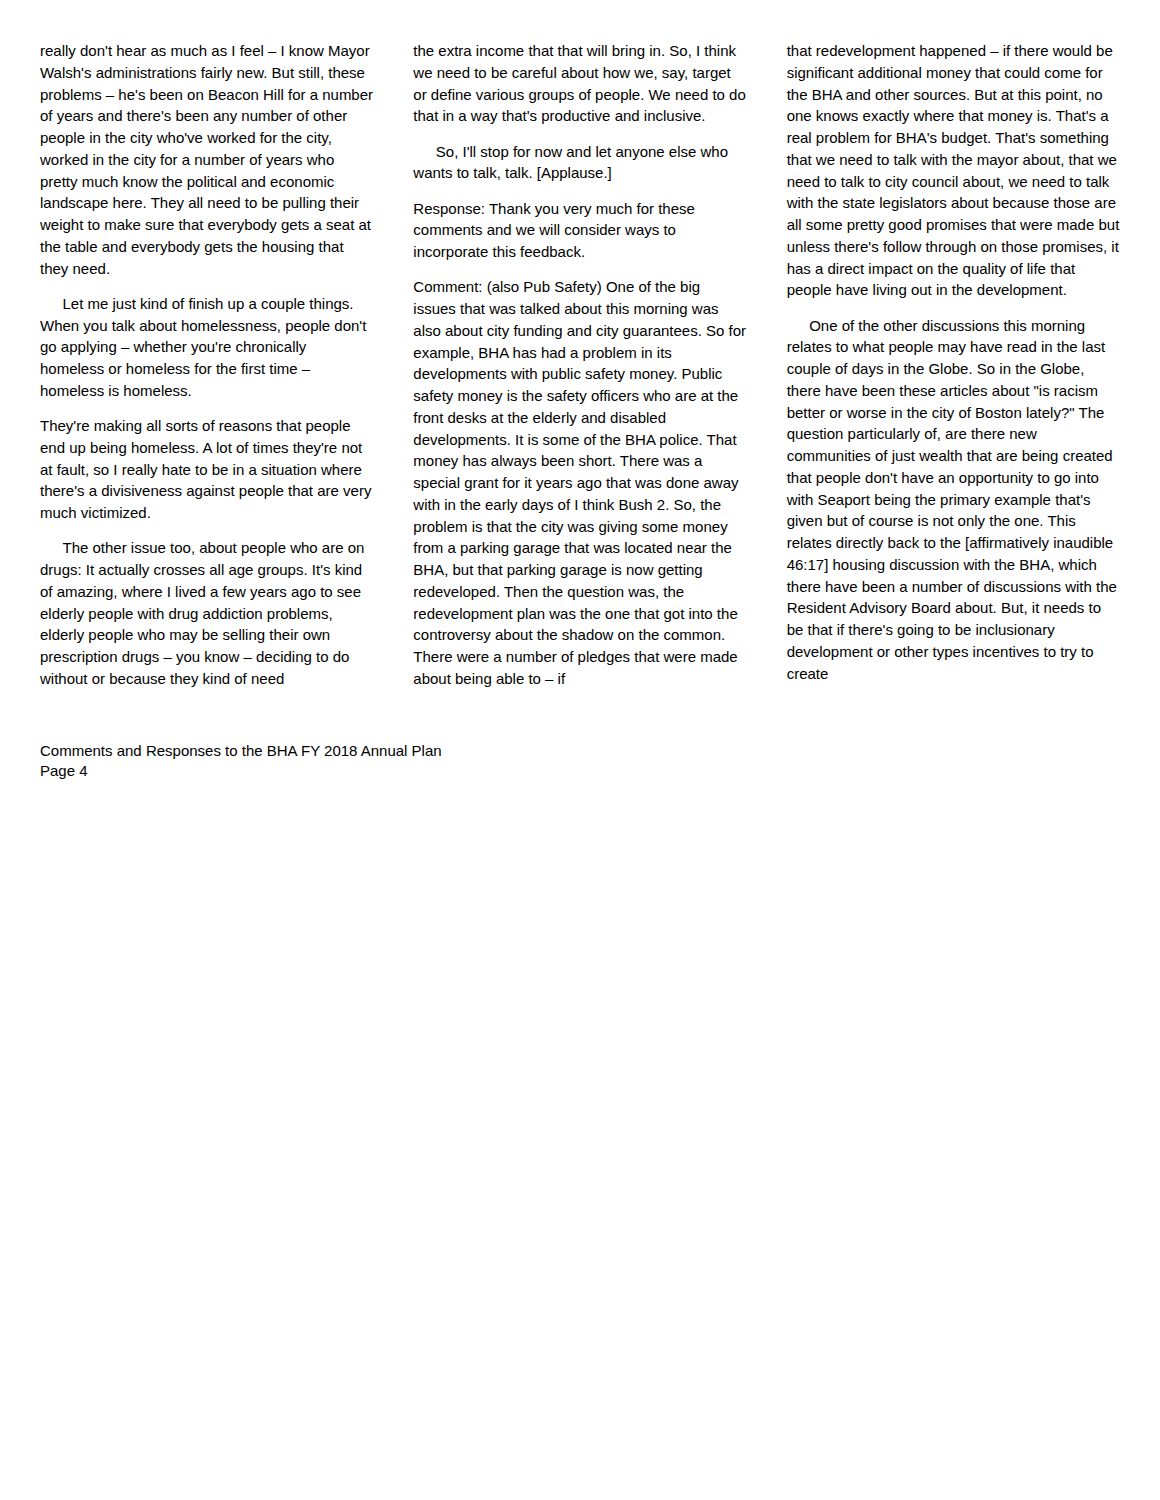really don't hear as much as I feel – I know Mayor Walsh's administrations fairly new. But still, these problems – he's been on Beacon Hill for a number of years and there's been any number of other people in the city who've worked for the city, worked in the city for a number of years who pretty much know the political and economic landscape here. They all need to be pulling their weight to make sure that everybody gets a seat at the table and everybody gets the housing that they need.
Let me just kind of finish up a couple things. When you talk about homelessness, people don't go applying – whether you're chronically homeless or homeless for the first time – homeless is homeless.
They're making all sorts of reasons that people end up being homeless. A lot of times they're not at fault, so I really hate to be in a situation where there's a divisiveness against people that are very much victimized.
The other issue too, about people who are on drugs: It actually crosses all age groups. It's kind of amazing, where I lived a few years ago to see elderly people with drug addiction problems, elderly people who may be selling their own prescription drugs – you know – deciding to do without or because they kind of need
the extra income that that will bring in. So, I think we need to be careful about how we, say, target or define various groups of people. We need to do that in a way that's productive and inclusive.
So, I'll stop for now and let anyone else who wants to talk, talk. [Applause.]
Response: Thank you very much for these comments and we will consider ways to incorporate this feedback.
Comment: (also Pub Safety) One of the big issues that was talked about this morning was also about city funding and city guarantees. So for example, BHA has had a problem in its developments with public safety money. Public safety money is the safety officers who are at the front desks at the elderly and disabled developments. It is some of the BHA police. That money has always been short. There was a special grant for it years ago that was done away with in the early days of I think Bush 2. So, the problem is that the city was giving some money from a parking garage that was located near the BHA, but that parking garage is now getting redeveloped. Then the question was, the redevelopment plan was the one that got into the controversy about the shadow on the common. There were a number of pledges that were made about being able to – if
that redevelopment happened – if there would be significant additional money that could come for the BHA and other sources. But at this point, no one knows exactly where that money is. That's a real problem for BHA's budget. That's something that we need to talk with the mayor about, that we need to talk to city council about, we need to talk with the state legislators about because those are all some pretty good promises that were made but unless there's follow through on those promises, it has a direct impact on the quality of life that people have living out in the development.
One of the other discussions this morning relates to what people may have read in the last couple of days in the Globe. So in the Globe, there have been these articles about "is racism better or worse in the city of Boston lately?" The question particularly of, are there new communities of just wealth that are being created that people don't have an opportunity to go into with Seaport being the primary example that's given but of course is not only the one. This relates directly back to the [affirmatively inaudible 46:17] housing discussion with the BHA, which there have been a number of discussions with the Resident Advisory Board about. But, it needs to be that if there's going to be inclusionary development or other types incentives to try to create
Comments and Responses to the BHA FY 2018 Annual Plan
Page 4